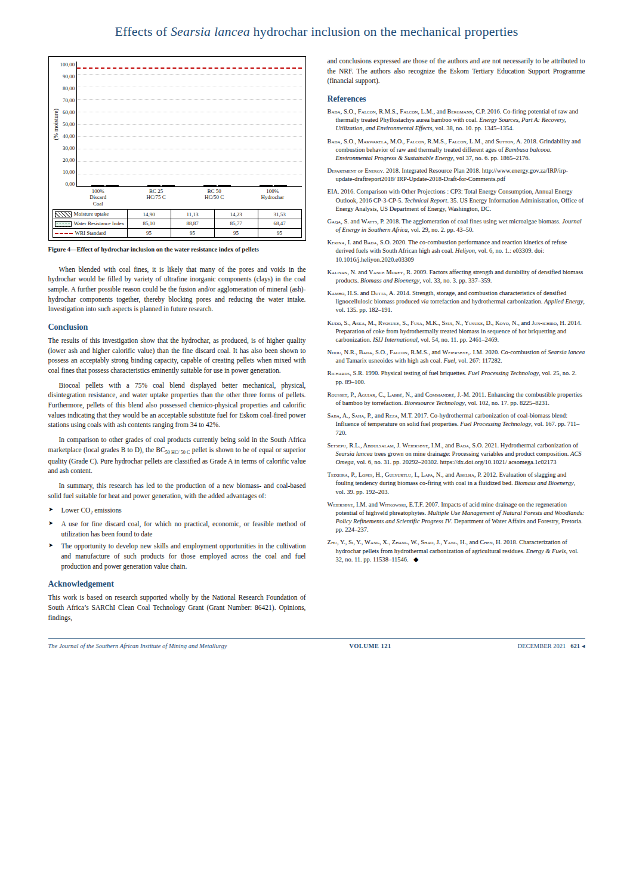Effects of Searsia lancea hydrochar inclusion on the mechanical properties
(% moisture)
100,00
90,00
80,00
70,00
60,00
50,00
40,00
30,00
20,00
10,00
0,00
100%
Discard
Coal
BC 25
HC/75 C
BC 50
HC/50 C
100%
Hydrochar
| Moisture uptake | 14,90 | 11,13 | 14,23 | 31,53 |
| Water Resistance Index | 85,10 | 88,87 | 85,77 | 68,47 |
| WRI Standard | 95 | 95 | 95 | 95 |
Figure 4—Effect of hydrochar inclusion on the water resistance index of pellets
When blended with coal fines, it is likely that many of the pores and voids in the hydrochar would be filled by variety of ultrafine inorganic components (clays) in the coal sample. A further possible reason could be the fusion and/or agglomeration of mineral (ash)-hydrochar components together, thereby blocking pores and reducing the water intake. Investigation into such aspects is planned in future research.
Conclusion
The results of this investigation show that the hydrochar, as produced, is of higher quality (lower ash and higher calorific value) than the fine discard coal. It has also been shown to possess an acceptably strong binding capacity, capable of creating pellets when mixed with coal fines that possess characteristics eminently suitable for use in power generation.
Biocoal pellets with a 75% coal blend displayed better mechanical, physical, disintegration resistance, and water uptake properties than the other three forms of pellets. Furthermore, pellets of this blend also possessed chemico-physical properties and calorific values indicating that they would be an acceptable substitute fuel for Eskom coal-fired power stations using coals with ash contents ranging from 34 to 42%.
In comparison to other grades of coal products currently being sold in the South Africa marketplace (local grades B to D), the BC50 HC/ 50 C pellet is shown to be of equal or superior quality (Grade C). Pure hydrochar pellets are classified as Grade A in terms of calorific value and ash content.
In summary, this research has led to the production of a new biomass- and coal-based solid fuel suitable for heat and power generation, with the added advantages of:
Lower CO2 emissions
A use for fine discard coal, for which no practical, economic, or feasible method of utilization has been found to date
The opportunity to develop new skills and employment opportunities in the cultivation and manufacture of such products for those employed across the coal and fuel production and power generation value chain.
Acknowledgement
This work is based on research supported wholly by the National Research Foundation of South Africa’s SARChI Clean Coal Technology Grant (Grant Number: 86421). Opinions, findings,
and conclusions expressed are those of the authors and are not necessarily to be attributed to the NRF. The authors also recognize the Eskom Tertiary Education Support Programme (financial support).
References
Bada, S.O., Falcon, R.M.S., Falcon, L.M., and Bergmann, C.P. 2016. Co-firing potential of raw and thermally treated Phyllostachys aurea bamboo with coal. Energy Sources, Part A: Recovery, Utilization, and Environmental Effects, vol. 38, no. 10. pp. 1345–1354.
Bada, S.O., Makwarela, M.O., Falcon, R.M.S., Falcon, L.M., and Sutton, A. 2018. Grindability and combustion behavior of raw and thermally treated different ages of Bambusa balcooa. Environmental Progress & Sustainable Energy, vol 37, no. 6. pp. 1865–2176.
Department of Energy. 2018. Integrated Resource Plan 2018. http://www.energy.gov.za/IRP/irp-update-draftreport2018/ IRP-Update-2018-Draft-for-Comments.pdf
EIA. 2016. Comparison with Other Projections : CP3: Total Energy Consumption, Annual Energy Outlook, 2016 CP-3-CP-5. Technical Report. 35. US Energy Information Administration, Office of Energy Analysis, US Department of Energy, Washington, DC.
Gaqa, S. and Watts, P. 2018. The agglomeration of coal fines using wet microalgae biomass. Journal of Energy in Southern Africa, vol. 29, no. 2. pp. 43–50.
Kerina, I. and Bada, S.O. 2020. The co-combustion performance and reaction kinetics of refuse derived fuels with South African high ash coal. Heliyon, vol. 6, no. 1.: e03309. doi: 10.1016/j.heliyon.2020.e03309
Kaliyan, N. and Vance Morey, R. 2009. Factors affecting strength and durability of densified biomass products. Biomass and Bioenergy, vol. 33, no. 3. pp. 337–359.
Kambo, H.S. and Dutta, A. 2014. Strength, storage, and combustion characteristics of densified lignocellulosic biomass produced via torrefaction and hydrothermal carbonization. Applied Energy, vol. 135. pp. 182–191.
Kudo, S., Aska, M., Ryosuke, S., Fusa, M.K., Seiji, N., Yusuke, D., Koyo, N., and Jun-ichiro, H. 2014. Preparation of coke from hydrothermally treated biomass in sequence of hot briquetting and carbonization. ISIJ International, vol. 54, no. 11. pp. 2461–2469.
Ndou, N.R., Bada, S.O., Falcon, R.M.S., and Weiersbye,. I.M. 2020. Co-combustion of Searsia lancea and Tamarix usneoides with high ash coal. Fuel, vol. 267: 117282.
Richards, S.R. 1990. Physical testing of fuel briquettes. Fuel Processing Technology, vol. 25, no. 2. pp. 89–100.
Rousset, P., Aguiar, C., Labbé, N., and Commandré, J.-M. 2011. Enhancing the combustible properties of bamboo by torrefaction. Bioresource Technology, vol. 102, no. 17. pp. 8225–8231.
Saba, A., Saha, P., and Reza, M.T. 2017. Co-hydrothermal carbonization of coal-biomass blend: Influence of temperature on solid fuel properties. Fuel Processing Technology, vol. 167. pp. 711–720.
Setsepu, R.L., Abdulsalam, J. Weiersbye, I.M., and Bada, S.O. 2021. Hydrothermal carbonization of Searsia lancea trees grown on mine drainage: Processing variables and product composition. ACS Omega, vol. 6, no. 31. pp. 20292–20302. https://dx.doi.org/10.1021/ acsomega.1c02173
Teixeira, P., Lopes, H., Gulyurtlu, I., Lapa, N., and Abelha, P. 2012. Evaluation of slagging and fouling tendency during biomass co-firing with coal in a fluidized bed. Biomass and Bioenergy, vol. 39. pp. 192–203.
Weiersbye, I.M. and Witkowski, E.T.F. 2007. Impacts of acid mine drainage on the regeneration potential of highveld phreatophytes. Multiple Use Management of Natural Forests and Woodlands: Policy Refinements and Scientific Progress IV. Department of Water Affairs and Forestry, Pretoria. pp. 224–237.
Zhu, Y., Si, Y., Wang, X., Zhang, W., Shao, J., Yang, H., and Chen, H. 2018. Characterization of hydrochar pellets from hydrothermal carbonization of agricultural residues. Energy & Fuels, vol. 32, no. 11. pp. 11538–11546. ◆
The Journal of the Southern African Institute of Mining and Metallurgy
VOLUME 121
DECEMBER 2021 621 ◂